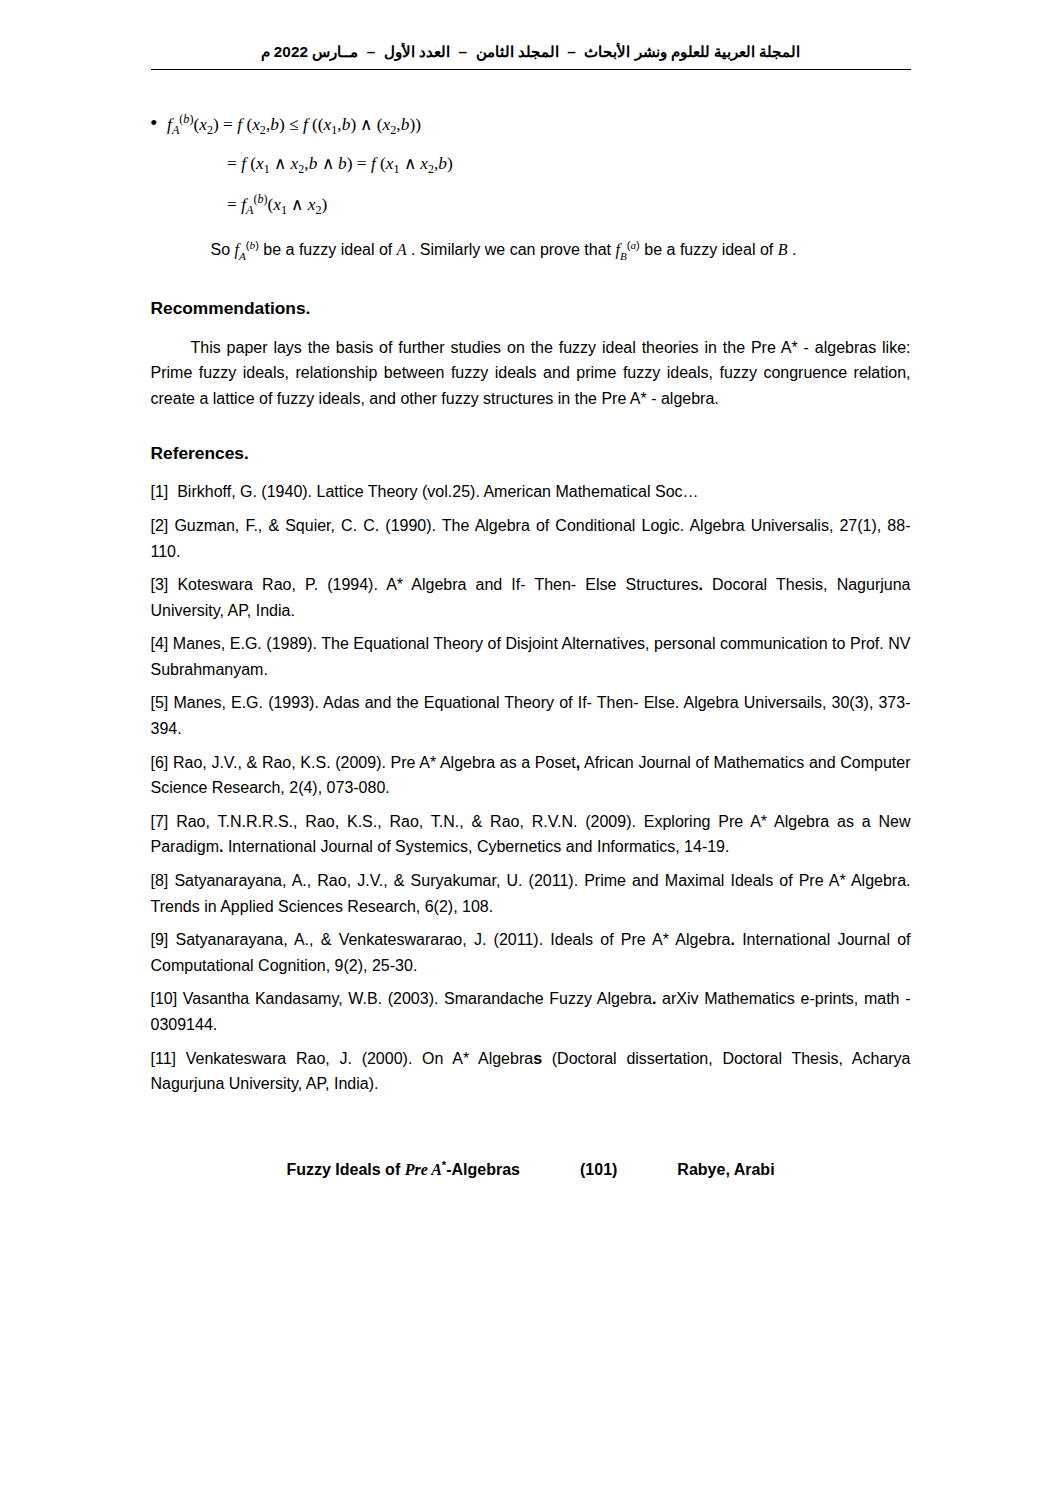المجلة العربية للعلوم ونشر الأبحاث – المجلد الثامن – العدد الأول – مــارس 2022 م
•
fA(b)(x2) = f (x2,b) ≤ f ((x1,b) ∧ (x2,b))
= f (x1 ∧ x2,b ∧ b) = f (x1 ∧ x2,b)
= fA(b)(x1 ∧ x2)
So fA(b) be a fuzzy ideal of A . Similarly we can prove that fB(a) be a fuzzy ideal of B .
Recommendations.
This paper lays the basis of further studies on the fuzzy ideal theories in the Pre A* - algebras like: Prime fuzzy ideals, relationship between fuzzy ideals and prime fuzzy ideals, fuzzy congruence relation, create a lattice of fuzzy ideals, and other fuzzy structures in the Pre A* - algebra.
References.
[1] Birkhoff, G. (1940). Lattice Theory (vol.25). American Mathematical Soc…
[2] Guzman, F., & Squier, C. C. (1990). The Algebra of Conditional Logic. Algebra Universalis, 27(1), 88-110.
[3] Koteswara Rao, P. (1994). A* Algebra and If- Then- Else Structures. Docoral Thesis, Nagurjuna University, AP, India.
[4] Manes, E.G. (1989). The Equational Theory of Disjoint Alternatives, personal communication to Prof. NV Subrahmanyam.
[5] Manes, E.G. (1993). Adas and the Equational Theory of If- Then- Else. Algebra Universails, 30(3), 373-394.
[6] Rao, J.V., & Rao, K.S. (2009). Pre A* Algebra as a Poset, African Journal of Mathematics and Computer Science Research, 2(4), 073-080.
[7] Rao, T.N.R.R.S., Rao, K.S., Rao, T.N., & Rao, R.V.N. (2009). Exploring Pre A* Algebra as a New Paradigm. International Journal of Systemics, Cybernetics and Informatics, 14-19.
[8] Satyanarayana, A., Rao, J.V., & Suryakumar, U. (2011). Prime and Maximal Ideals of Pre A* Algebra. Trends in Applied Sciences Research, 6(2), 108.
[9] Satyanarayana, A., & Venkateswararao, J. (2011). Ideals of Pre A* Algebra. International Journal of Computational Cognition, 9(2), 25-30.
[10] Vasantha Kandasamy, W.B. (2003). Smarandache Fuzzy Algebra. arXiv Mathematics e-prints, math - 0309144.
[11] Venkateswara Rao, J. (2000). On A* Algebras (Doctoral dissertation, Doctoral Thesis, Acharya Nagurjuna University, AP, India).
Fuzzy Ideals of Pre A*-Algebras (101) Rabye, Arabi